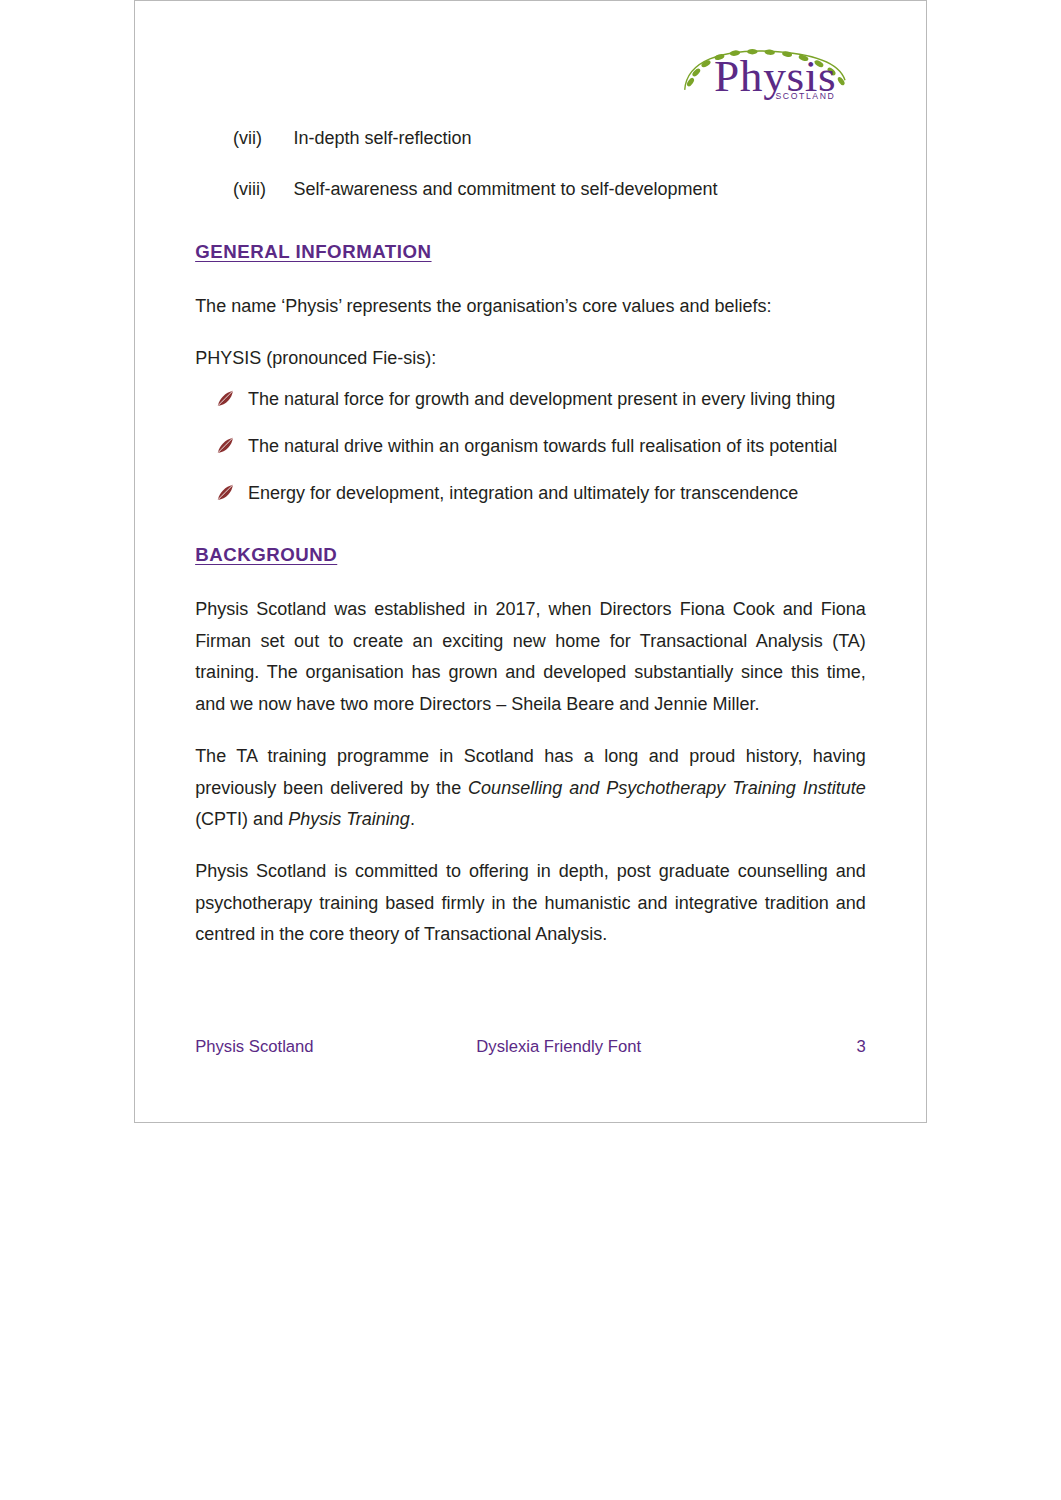Physis
SCOTLAND
(vii) In-depth self-reflection
(viii) Self-awareness and commitment to self-development
GENERAL INFORMATION
The name ‘Physis’ represents the organisation’s core values and beliefs:
PHYSIS (pronounced Fie-sis):
The natural force for growth and development present in every living thing
The natural drive within an organism towards full realisation of its potential
Energy for development, integration and ultimately for transcendence
BACKGROUND
Physis Scotland was established in 2017, when Directors Fiona Cook and Fiona Firman set out to create an exciting new home for Transactional Analysis (TA) training. The organisation has grown and developed substantially since this time, and we now have two more Directors – Sheila Beare and Jennie Miller.
The TA training programme in Scotland has a long and proud history, having previously been delivered by the Counselling and Psychotherapy Training Institute (CPTI) and Physis Training.
Physis Scotland is committed to offering in depth, post graduate counselling and psychotherapy training based firmly in the humanistic and integrative tradition and centred in the core theory of Transactional Analysis.
Physis Scotland
Dyslexia Friendly Font
3